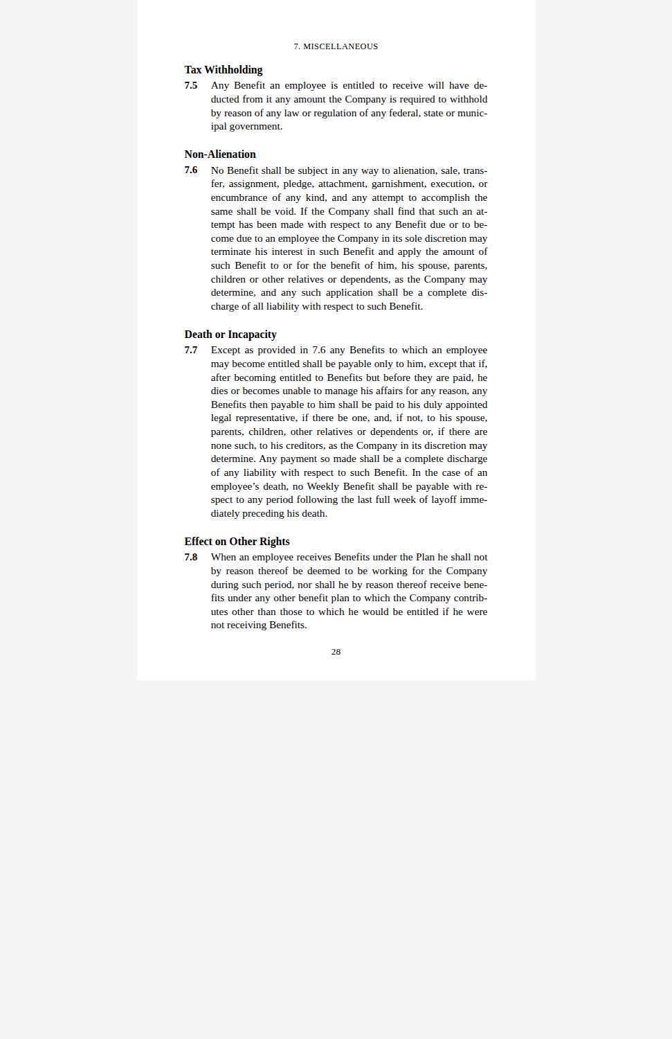7. MISCELLANEOUS
Tax Withholding
7.5
Any Benefit an employee is entitled to receive will have deducted from it any amount the Company is required to withhold by reason of any law or regulation of any federal, state or municipal government.
Non-Alienation
7.6
No Benefit shall be subject in any way to alienation, sale, transfer, assignment, pledge, attachment, garnishment, execution, or encumbrance of any kind, and any attempt to accomplish the same shall be void. If the Company shall find that such an attempt has been made with respect to any Benefit due or to become due to an employee the Company in its sole discretion may terminate his interest in such Benefit and apply the amount of such Benefit to or for the benefit of him, his spouse, parents, children or other relatives or dependents, as the Company may determine, and any such application shall be a complete discharge of all liability with respect to such Benefit.
Death or Incapacity
7.7
Except as provided in 7.6 any Benefits to which an employee may become entitled shall be payable only to him, except that if, after becoming entitled to Benefits but before they are paid, he dies or becomes unable to manage his affairs for any reason, any Benefits then payable to him shall be paid to his duly appointed legal representative, if there be one, and, if not, to his spouse, parents, children, other relatives or dependents or, if there are none such, to his creditors, as the Company in its discretion may determine. Any payment so made shall be a complete discharge of any liability with respect to such Benefit. In the case of an employee’s death, no Weekly Benefit shall be payable with respect to any period following the last full week of layoff immediately preceding his death.
Effect on Other Rights
7.8
When an employee receives Benefits under the Plan he shall not by reason thereof be deemed to be working for the Company during such period, nor shall he by reason thereof receive benefits under any other benefit plan to which the Company contributes other than those to which he would be entitled if he were not receiving Benefits.
28